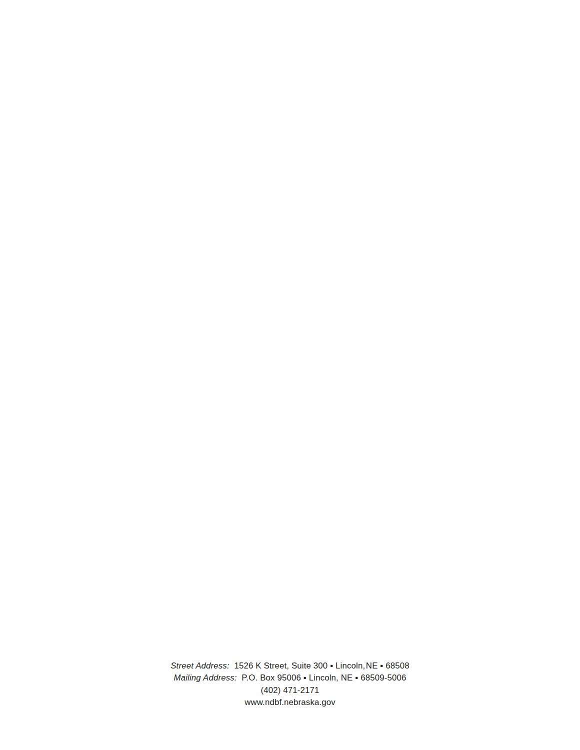Street Address: 1526 K Street, Suite 300 ▪ Lincoln, NE ▪ 68508
Mailing Address: P.O. Box 95006 ▪ Lincoln, NE ▪ 68509-5006
(402) 471-2171
www.ndbf.nebraska.gov